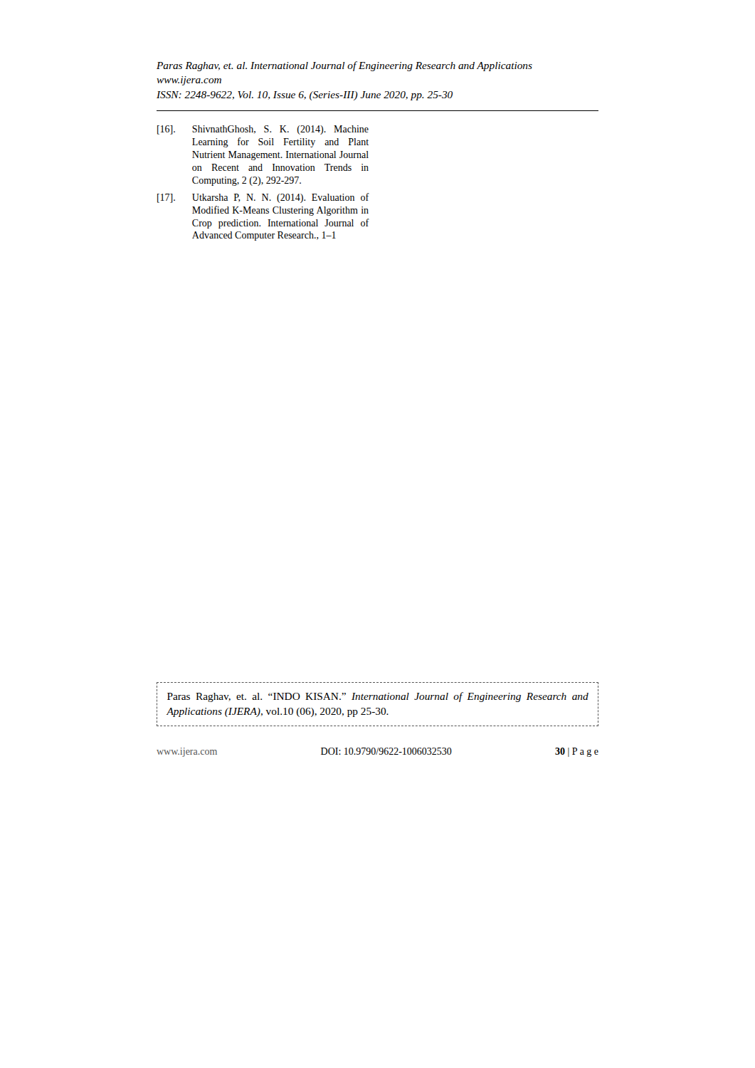Paras Raghav, et. al. International Journal of Engineering Research and Applications www.ijera.com ISSN: 2248-9622, Vol. 10, Issue 6, (Series-III) June 2020, pp. 25-30
[16]. ShivnathGhosh, S. K. (2014). Machine Learning for Soil Fertility and Plant Nutrient Management. International Journal on Recent and Innovation Trends in Computing, 2 (2), 292-297.
[17]. Utkarsha P, N. N. (2014). Evaluation of Modified K-Means Clustering Algorithm in Crop prediction. International Journal of Advanced Computer Research., 1–1
Paras Raghav, et. al. “INDO KISAN.” International Journal of Engineering Research and Applications (IJERA), vol.10 (06), 2020, pp 25-30.
www.ijera.com
DOI: 10.9790/9622-1006032530
30 | P a g e